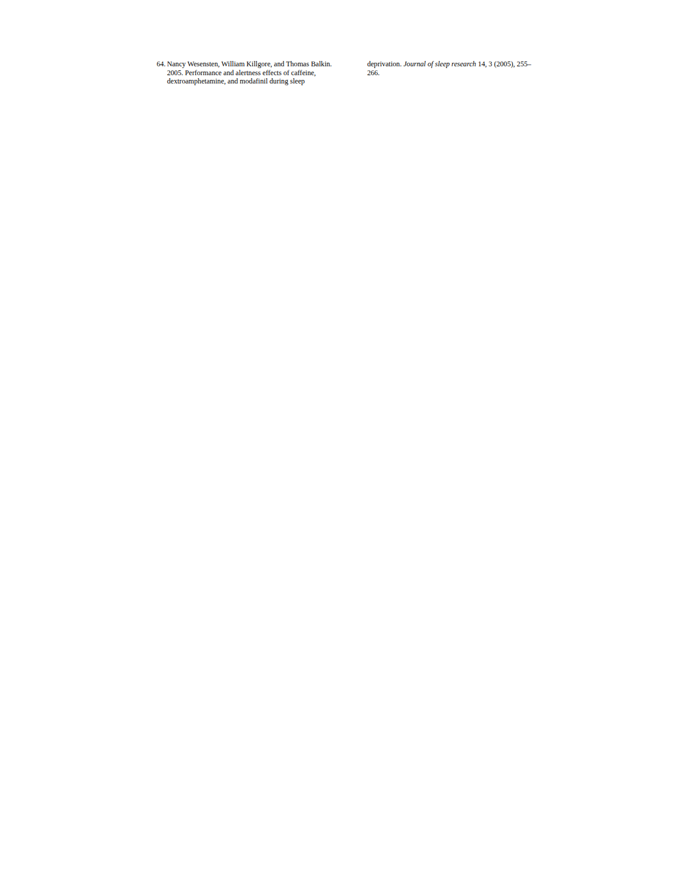64. Nancy Wesensten, William Killgore, and Thomas Balkin. 2005. Performance and alertness effects of caffeine, dextroamphetamine, and modafinil during sleep deprivation. Journal of sleep research 14, 3 (2005), 255–266.